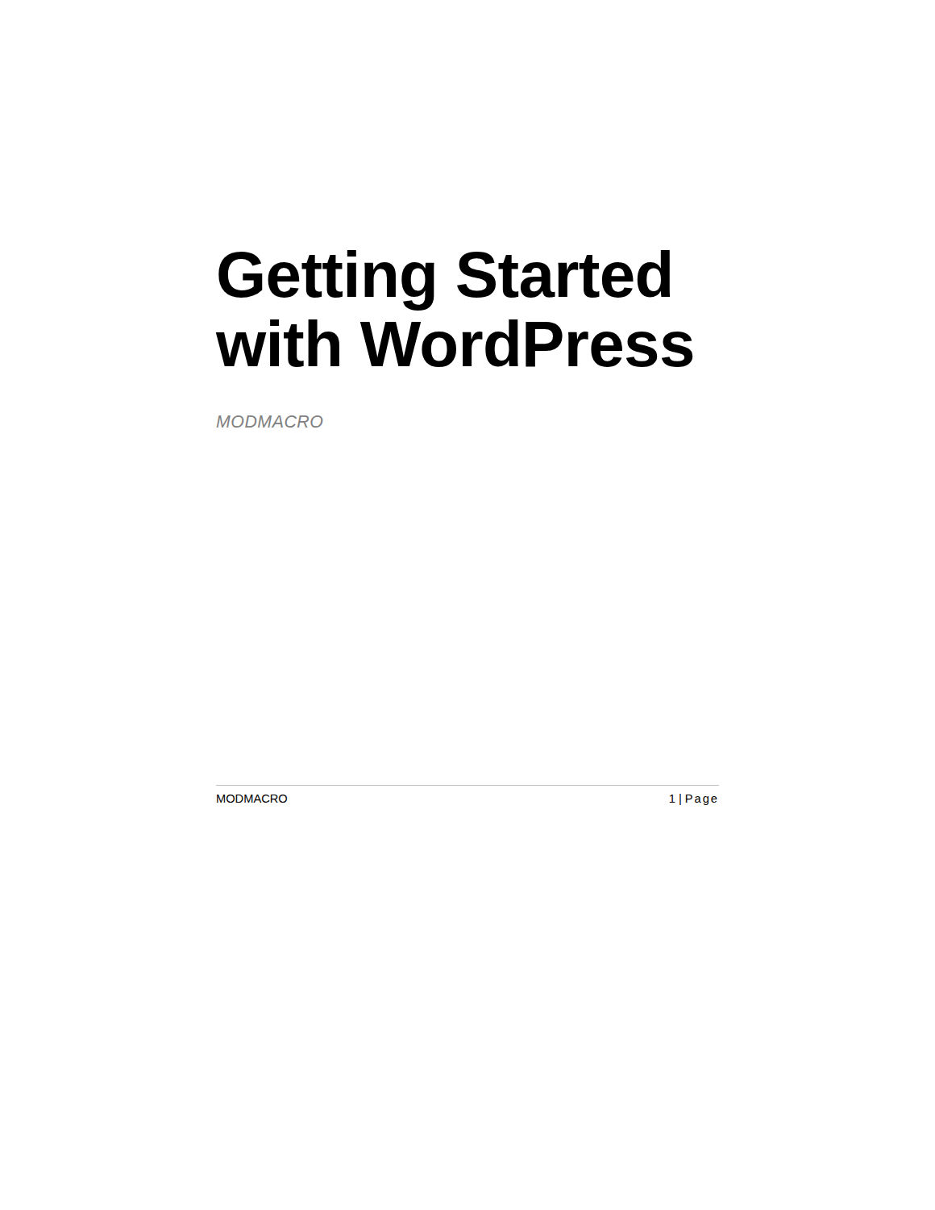Getting Started with WordPress
MODMACRO
MODMACRO 1 | Page